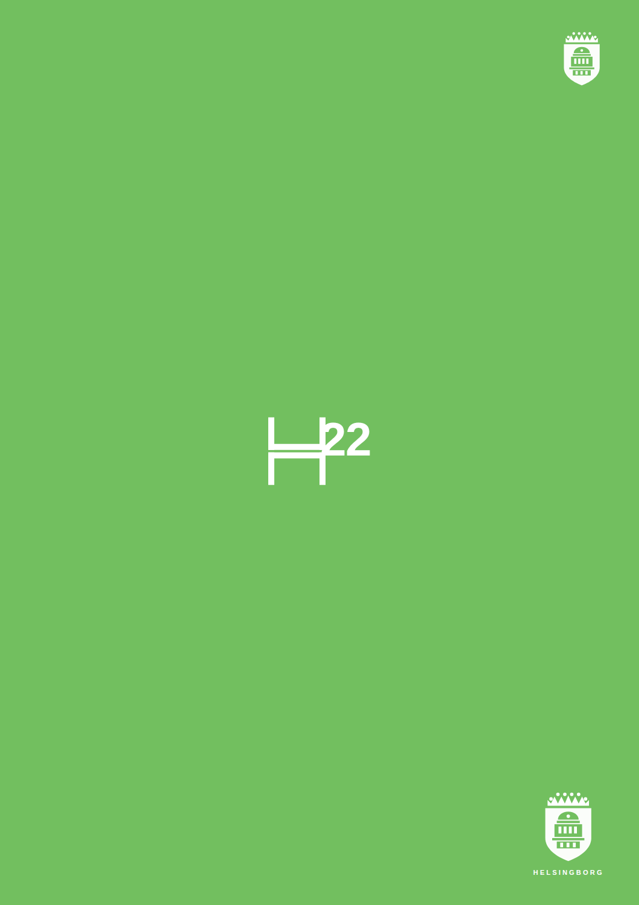22
Helsingborg